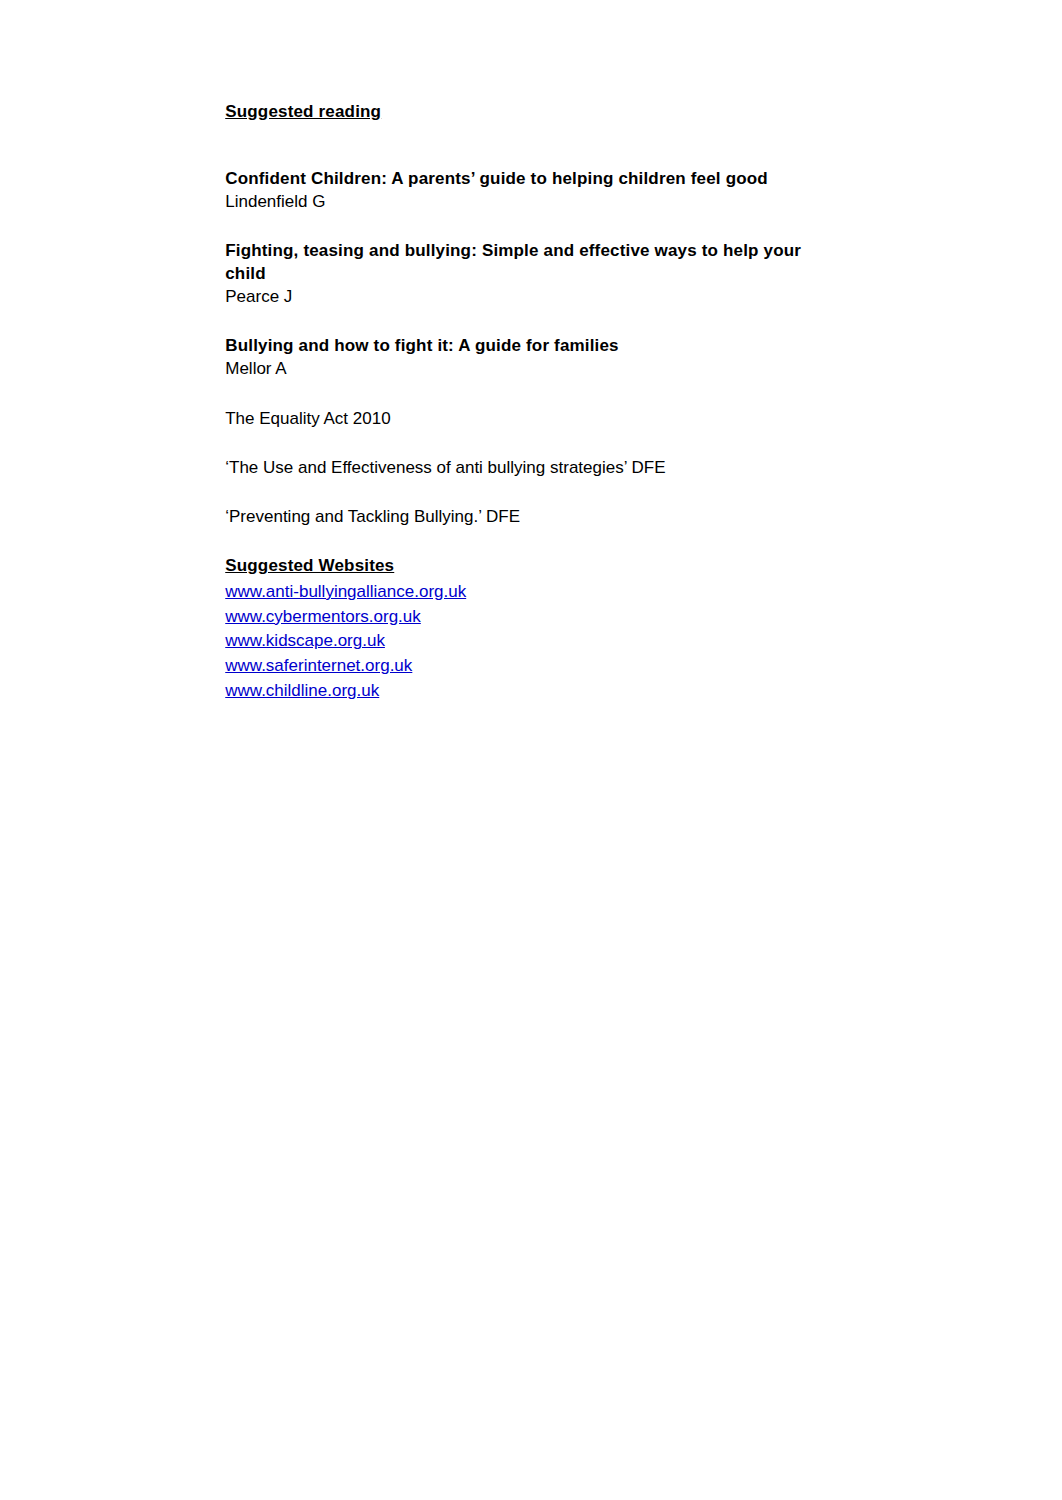Suggested reading
Confident Children: A parents’ guide to helping children feel good
Lindenfield G
Fighting, teasing and bullying: Simple and effective ways to help your child
Pearce J
Bullying and how to fight it: A guide for families
Mellor A
The Equality Act 2010
‘The Use and Effectiveness of anti bullying strategies’ DFE
‘Preventing and Tackling Bullying.’ DFE
Suggested Websites
www.anti-bullyingalliance.org.uk
www.cybermentors.org.uk
www.kidscape.org.uk
www.saferinternet.org.uk
www.childline.org.uk